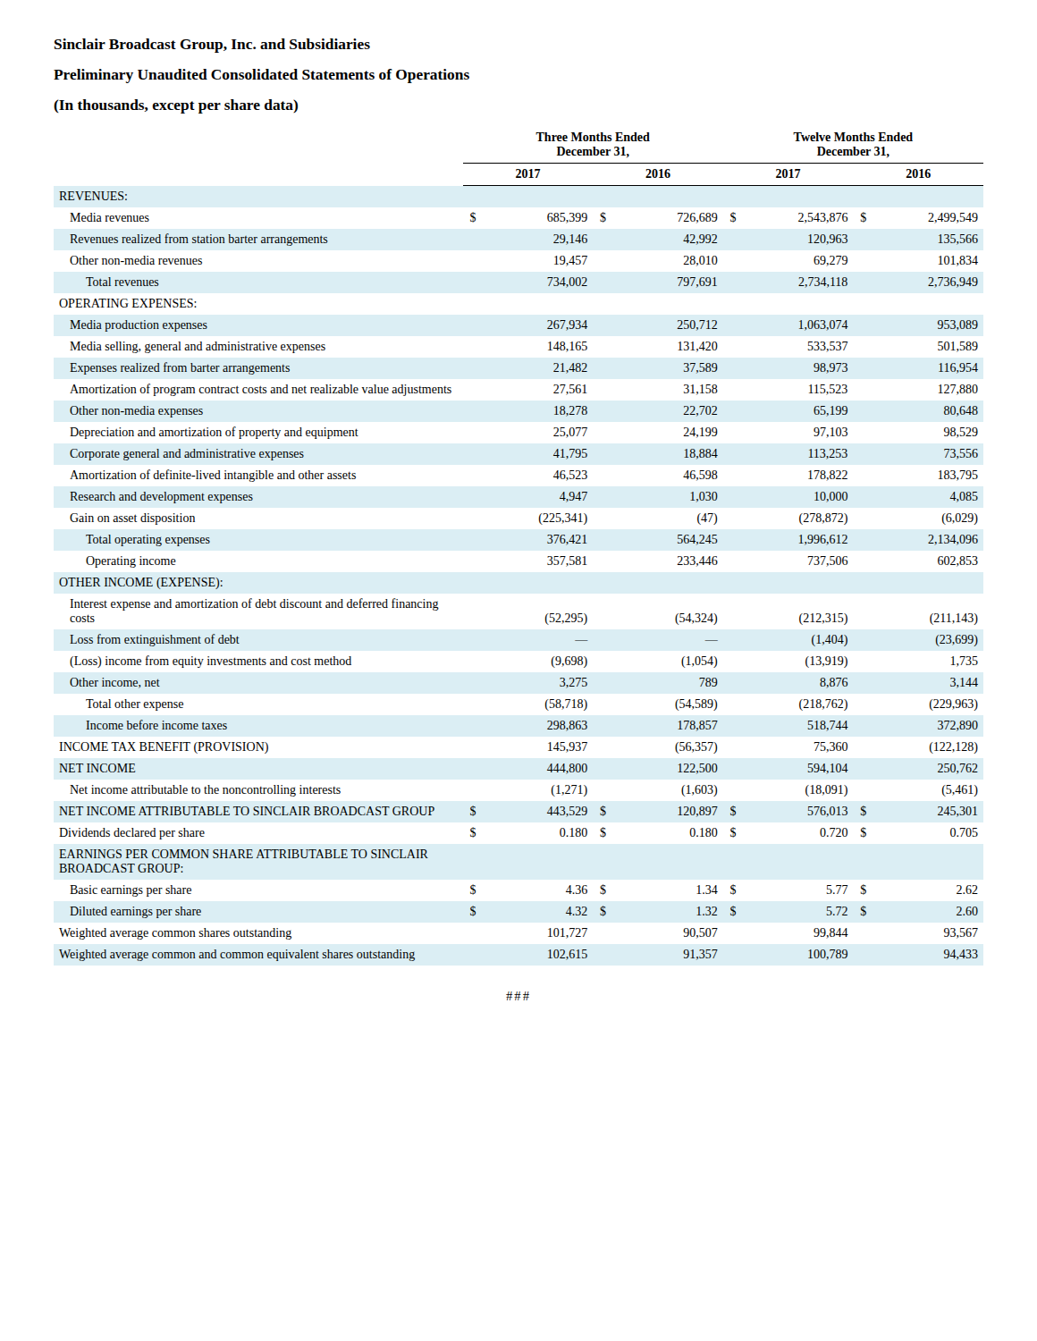Sinclair Broadcast Group, Inc. and Subsidiaries
Preliminary Unaudited Consolidated Statements of Operations
(In thousands, except per share data)
| | Three Months Ended December 31, | Twelve Months Ended December 31, |
| --- | --- | --- |
| | 2017 | 2016 | 2017 | 2016 |
| Revenues: | |
| Media revenues | $ | 685,399 | $ | 726,689 | $ | 2,543,876 | $ | 2,499,549 |
| Revenues realized from station barter arrangements | | 29,146 | | 42,992 | | 120,963 | | 135,566 |
| Other non-media revenues | | 19,457 | | 28,010 | | 69,279 | | 101,834 |
| Total revenues | | 734,002 | | 797,691 | | 2,734,118 | | 2,736,949 |
| Operating expenses: | |
| Media production expenses | | 267,934 | | 250,712 | | 1,063,074 | | 953,089 |
| Media selling, general and administrative expenses | | 148,165 | | 131,420 | | 533,537 | | 501,589 |
| Expenses realized from barter arrangements | | 21,482 | | 37,589 | | 98,973 | | 116,954 |
| Amortization of program contract costs and net realizable value adjustments | | 27,561 | | 31,158 | | 115,523 | | 127,880 |
| Other non-media expenses | | 18,278 | | 22,702 | | 65,199 | | 80,648 |
| Depreciation and amortization of property and equipment | | 25,077 | | 24,199 | | 97,103 | | 98,529 |
| Corporate general and administrative expenses | | 41,795 | | 18,884 | | 113,253 | | 73,556 |
| Amortization of definite-lived intangible and other assets | | 46,523 | | 46,598 | | 178,822 | | 183,795 |
| Research and development expenses | | 4,947 | | 1,030 | | 10,000 | | 4,085 |
| Gain on asset disposition | | (225,341) | | (47) | | (278,872) | | (6,029) |
| Total operating expenses | | 376,421 | | 564,245 | | 1,996,612 | | 2,134,096 |
| Operating income | | 357,581 | | 233,446 | | 737,506 | | 602,853 |
| Other income (expense): | |
| Interest expense and amortization of debt discount and deferred financing costs | | (52,295) | | (54,324) | | (212,315) | | (211,143) |
| Loss from extinguishment of debt | | — | | — | | (1,404) | | (23,699) |
| (Loss) income from equity investments and cost method | | (9,698) | | (1,054) | | (13,919) | | 1,735 |
| Other income, net | | 3,275 | | 789 | | 8,876 | | 3,144 |
| Total other expense | | (58,718) | | (54,589) | | (218,762) | | (229,963) |
| Income before income taxes | | 298,863 | | 178,857 | | 518,744 | | 372,890 |
| Income tax benefit (provision) | | 145,937 | | (56,357) | | 75,360 | | (122,128) |
| Net income | | 444,800 | | 122,500 | | 594,104 | | 250,762 |
| Net income attributable to the noncontrolling interests | | (1,271) | | (1,603) | | (18,091) | | (5,461) |
| Net income attributable to Sinclair Broadcast Group | $ | 443,529 | $ | 120,897 | $ | 576,013 | $ | 245,301 |
| Dividends declared per share | $ | 0.180 | $ | 0.180 | $ | 0.720 | $ | 0.705 |
| Earnings per common share attributable to Sinclair Broadcast Group: | |
| Basic earnings per share | $ | 4.36 | $ | 1.34 | $ | 5.77 | $ | 2.62 |
| Diluted earnings per share | $ | 4.32 | $ | 1.32 | $ | 5.72 | $ | 2.60 |
| Weighted average common shares outstanding | | 101,727 | | 90,507 | | 99,844 | | 93,567 |
| Weighted average common and common equivalent shares outstanding | | 102,615 | | 91,357 | | 100,789 | | 94,433 |
###